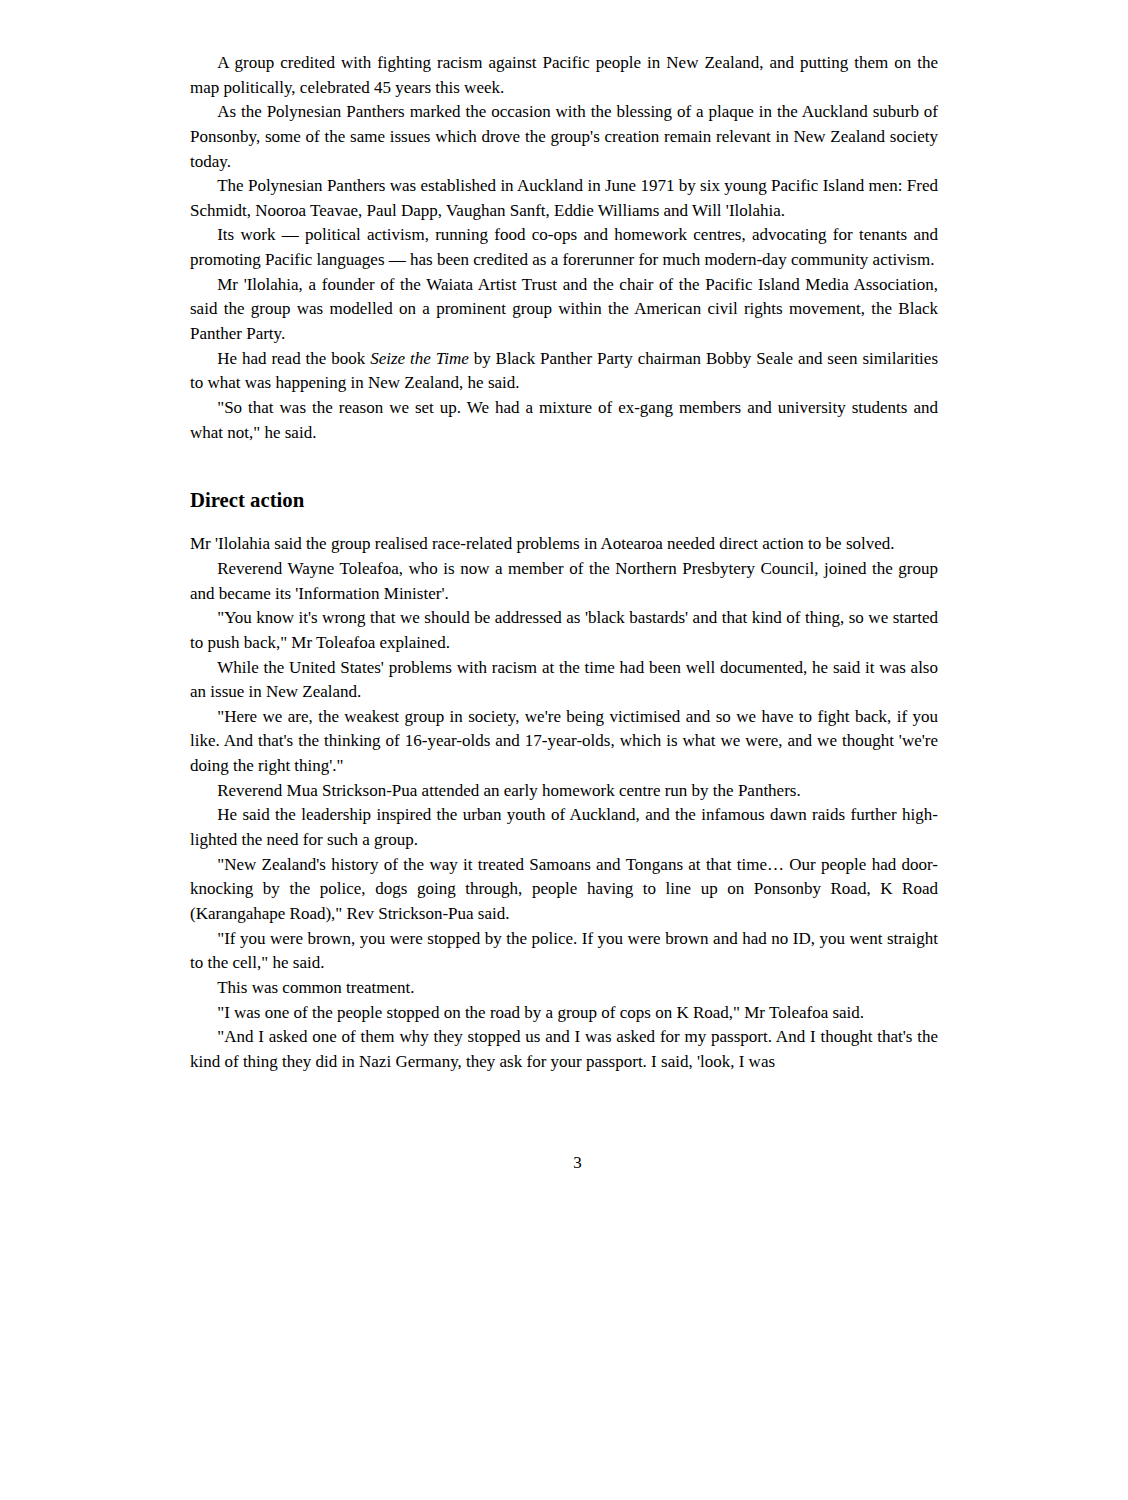A group credited with fighting racism against Pacific people in New Zealand, and putting them on the map politically, celebrated 45 years this week.
As the Polynesian Panthers marked the occasion with the blessing of a plaque in the Auckland suburb of Ponsonby, some of the same issues which drove the group's creation remain relevant in New Zealand society today.
The Polynesian Panthers was established in Auckland in June 1971 by six young Pacific Island men: Fred Schmidt, Nooroa Teavae, Paul Dapp, Vaughan Sanft, Eddie Williams and Will 'Ilolahia.
Its work — political activism, running food co-ops and homework centres, advocating for tenants and promoting Pacific languages — has been credited as a forerunner for much modern-day community activism.
Mr 'Ilolahia, a founder of the Waiata Artist Trust and the chair of the Pacific Island Media Association, said the group was modelled on a prominent group within the American civil rights movement, the Black Panther Party.
He had read the book Seize the Time by Black Panther Party chairman Bobby Seale and seen similarities to what was happening in New Zealand, he said.
"So that was the reason we set up. We had a mixture of ex-gang members and university students and what not," he said.
Direct action
Mr 'Ilolahia said the group realised race-related problems in Aotearoa needed direct action to be solved.
Reverend Wayne Toleafoa, who is now a member of the Northern Presbytery Council, joined the group and became its 'Information Minister'.
"You know it's wrong that we should be addressed as 'black bastards' and that kind of thing, so we started to push back," Mr Toleafoa explained.
While the United States' problems with racism at the time had been well documented, he said it was also an issue in New Zealand.
"Here we are, the weakest group in society, we're being victimised and so we have to fight back, if you like. And that's the thinking of 16-year-olds and 17-year-olds, which is what we were, and we thought 'we're doing the right thing'."
Reverend Mua Strickson-Pua attended an early homework centre run by the Panthers.
He said the leadership inspired the urban youth of Auckland, and the infamous dawn raids further highlighted the need for such a group.
"New Zealand's history of the way it treated Samoans and Tongans at that time… Our people had door-knocking by the police, dogs going through, people having to line up on Ponsonby Road, K Road (Karangahape Road)," Rev Strickson-Pua said.
"If you were brown, you were stopped by the police. If you were brown and had no ID, you went straight to the cell," he said.
This was common treatment.
"I was one of the people stopped on the road by a group of cops on K Road," Mr Toleafoa said.
"And I asked one of them why they stopped us and I was asked for my passport. And I thought that's the kind of thing they did in Nazi Germany, they ask for your passport. I said, 'look, I was
3